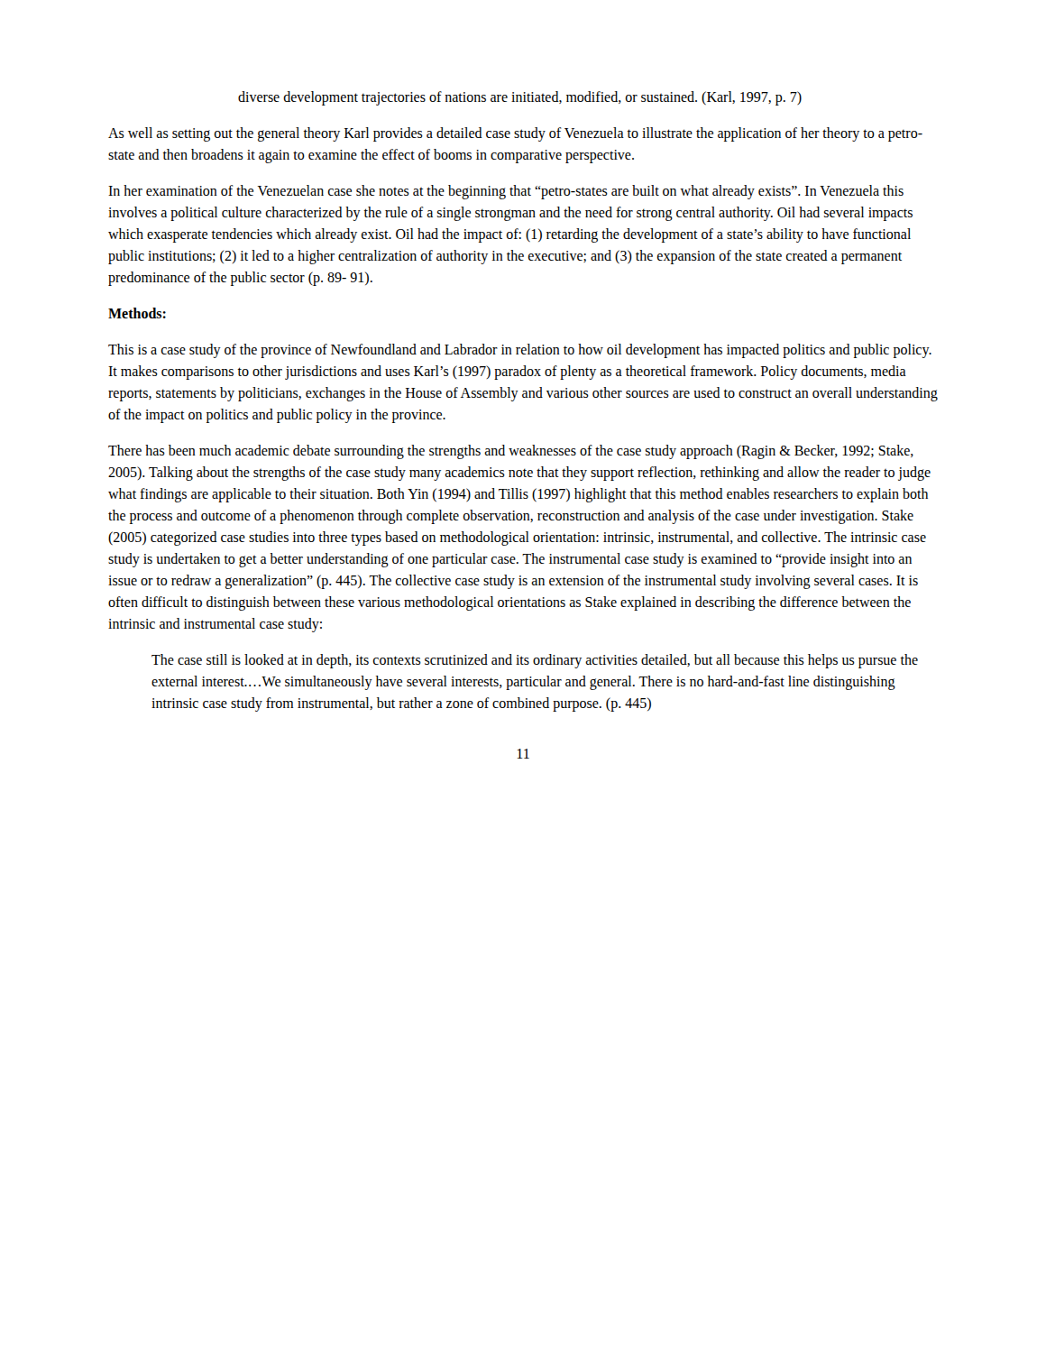diverse development trajectories of nations are initiated, modified, or sustained. (Karl, 1997, p. 7)
As well as setting out the general theory Karl provides a detailed case study of Venezuela to illustrate the application of her theory to a petro-state and then broadens it again to examine the effect of booms in comparative perspective.
In her examination of the Venezuelan case she notes at the beginning that “petro-states are built on what already exists”. In Venezuela this involves a political culture characterized by the rule of a single strongman and the need for strong central authority. Oil had several impacts which exasperate tendencies which already exist. Oil had the impact of: (1) retarding the development of a state’s ability to have functional public institutions; (2) it led to a higher centralization of authority in the executive; and (3) the expansion of the state created a permanent predominance of the public sector (p. 89- 91).
Methods:
This is a case study of the province of Newfoundland and Labrador in relation to how oil development has impacted politics and public policy. It makes comparisons to other jurisdictions and uses Karl’s (1997) paradox of plenty as a theoretical framework. Policy documents, media reports, statements by politicians, exchanges in the House of Assembly and various other sources are used to construct an overall understanding of the impact on politics and public policy in the province.
There has been much academic debate surrounding the strengths and weaknesses of the case study approach (Ragin & Becker, 1992; Stake, 2005). Talking about the strengths of the case study many academics note that they support reflection, rethinking and allow the reader to judge what findings are applicable to their situation. Both Yin (1994) and Tillis (1997) highlight that this method enables researchers to explain both the process and outcome of a phenomenon through complete observation, reconstruction and analysis of the case under investigation. Stake (2005) categorized case studies into three types based on methodological orientation: intrinsic, instrumental, and collective. The intrinsic case study is undertaken to get a better understanding of one particular case. The instrumental case study is examined to “provide insight into an issue or to redraw a generalization” (p. 445). The collective case study is an extension of the instrumental study involving several cases. It is often difficult to distinguish between these various methodological orientations as Stake explained in describing the difference between the intrinsic and instrumental case study:
The case still is looked at in depth, its contexts scrutinized and its ordinary activities detailed, but all because this helps us pursue the external interest.…We simultaneously have several interests, particular and general. There is no hard-and-fast line distinguishing intrinsic case study from instrumental, but rather a zone of combined purpose. (p. 445)
11